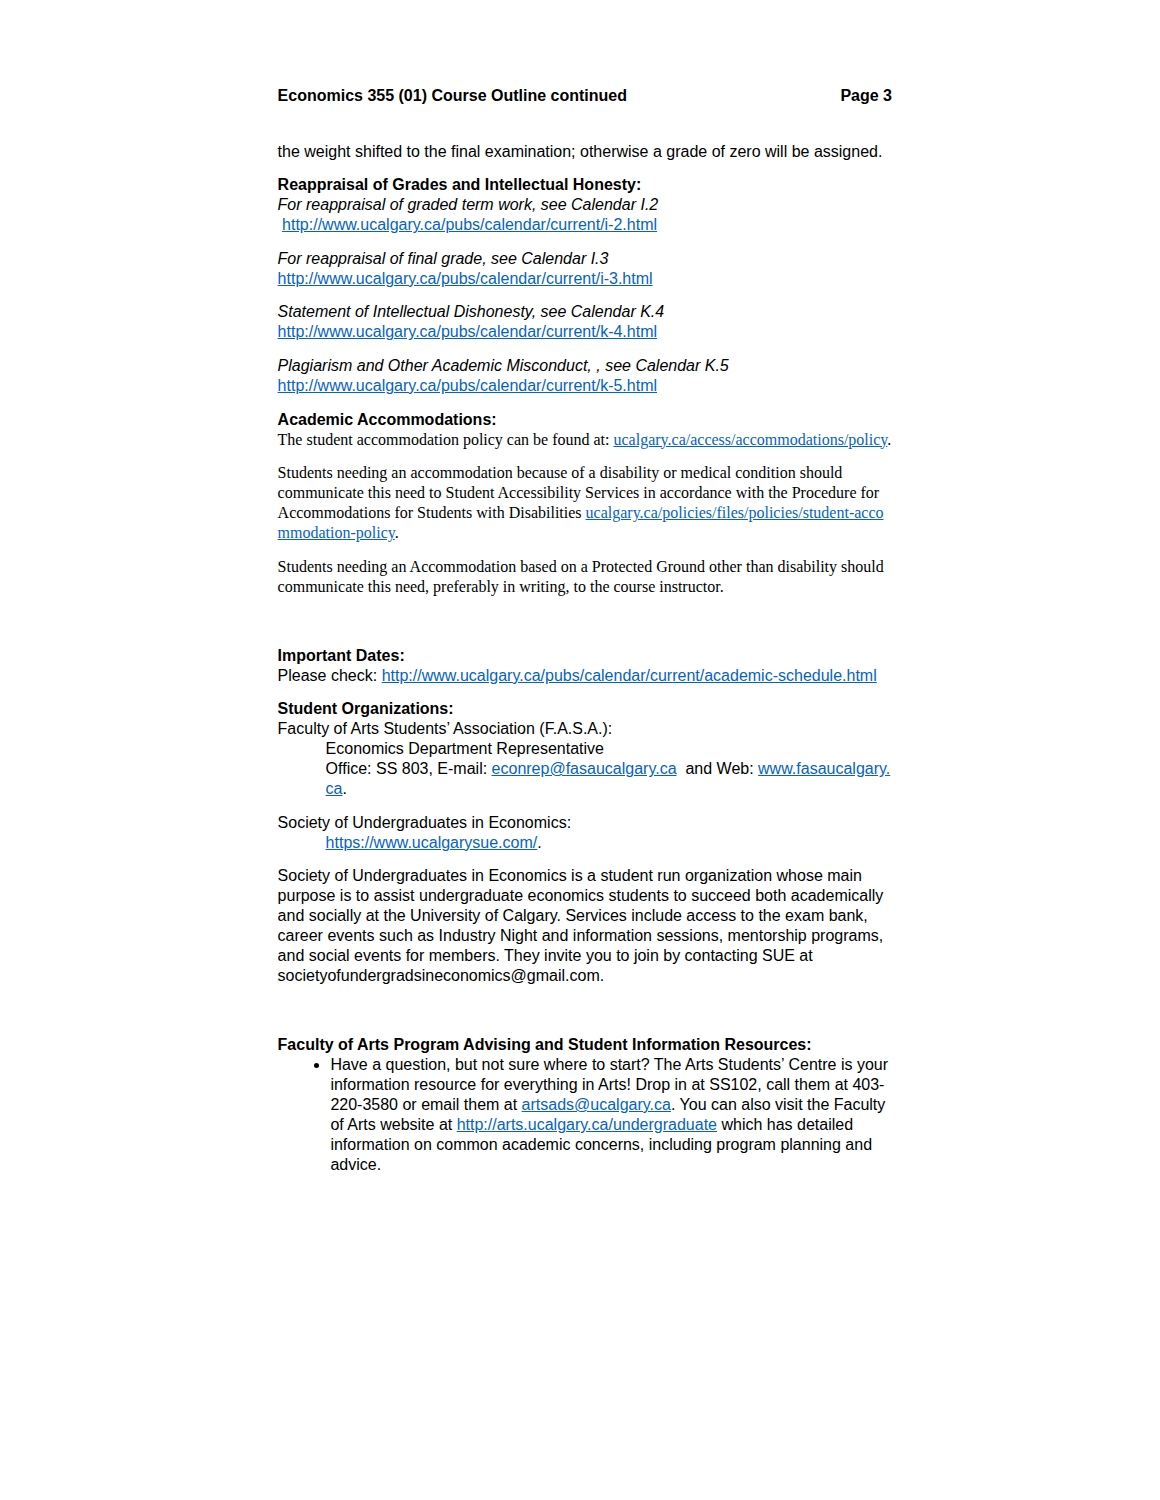Economics 355 (01) Course Outline continued Page 3
the weight shifted to the final examination; otherwise a grade of zero will be assigned.
Reappraisal of Grades and Intellectual Honesty:
For reappraisal of graded term work, see Calendar I.2
http://www.ucalgary.ca/pubs/calendar/current/i-2.html
For reappraisal of final grade, see Calendar I.3
http://www.ucalgary.ca/pubs/calendar/current/i-3.html
Statement of Intellectual Dishonesty, see Calendar K.4
http://www.ucalgary.ca/pubs/calendar/current/k-4.html
Plagiarism and Other Academic Misconduct, , see Calendar K.5
http://www.ucalgary.ca/pubs/calendar/current/k-5.html
Academic Accommodations:
The student accommodation policy can be found at: ucalgary.ca/access/accommodations/policy.
Students needing an accommodation because of a disability or medical condition should communicate this need to Student Accessibility Services in accordance with the Procedure for Accommodations for Students with Disabilities ucalgary.ca/policies/files/policies/student-accommodation-policy.
Students needing an Accommodation based on a Protected Ground other than disability should communicate this need, preferably in writing, to the course instructor.
Important Dates:
Please check: http://www.ucalgary.ca/pubs/calendar/current/academic-schedule.html
Student Organizations:
Faculty of Arts Students’ Association (F.A.S.A.):
Economics Department Representative
Office: SS 803, E-mail: econrep@fasaucalgary.ca and Web: www.fasaucalgary.ca.
Society of Undergraduates in Economics:
https://www.ucalgarysue.com/.
Society of Undergraduates in Economics is a student run organization whose main purpose is to assist undergraduate economics students to succeed both academically and socially at the University of Calgary. Services include access to the exam bank, career events such as Industry Night and information sessions, mentorship programs, and social events for members. They invite you to join by contacting SUE at societyofundergradsineconomics@gmail.com.
Faculty of Arts Program Advising and Student Information Resources:
Have a question, but not sure where to start? The Arts Students’ Centre is your information resource for everything in Arts! Drop in at SS102, call them at 403-220-3580 or email them at artsads@ucalgary.ca. You can also visit the Faculty of Arts website at http://arts.ucalgary.ca/undergraduate which has detailed information on common academic concerns, including program planning and advice.